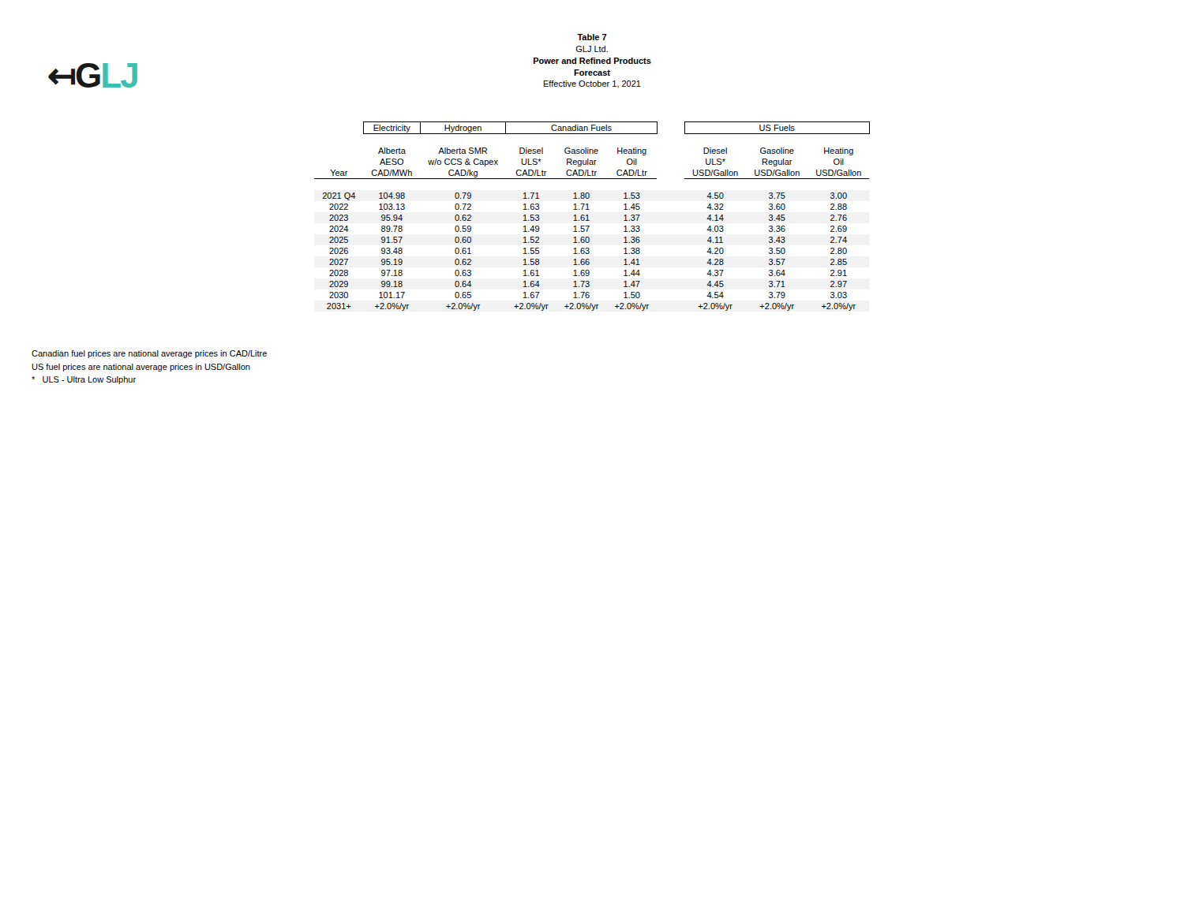↤GLJ
Table 7
GLJ Ltd.
Power and Refined Products
Forecast
Effective October 1, 2021
| | Electricity | Hydrogen | Canadian Fuels | | US Fuels |
| | Alberta | Alberta SMR | Diesel | Gasoline | Heating | | Diesel | Gasoline | Heating |
| | AESO | w/o CCS & Capex | ULS* | Regular | Oil | | ULS* | Regular | Oil |
| Year | CAD/MWh | CAD/kg | CAD/Ltr | CAD/Ltr | CAD/Ltr | | USD/Gallon | USD/Gallon | USD/Gallon |
| 2021 Q4 | 104.98 | 0.79 | 1.71 | 1.80 | 1.53 | | 4.50 | 3.75 | 3.00 |
| 2022 | 103.13 | 0.72 | 1.63 | 1.71 | 1.45 | | 4.32 | 3.60 | 2.88 |
| 2023 | 95.94 | 0.62 | 1.53 | 1.61 | 1.37 | | 4.14 | 3.45 | 2.76 |
| 2024 | 89.78 | 0.59 | 1.49 | 1.57 | 1.33 | | 4.03 | 3.36 | 2.69 |
| 2025 | 91.57 | 0.60 | 1.52 | 1.60 | 1.36 | | 4.11 | 3.43 | 2.74 |
| 2026 | 93.48 | 0.61 | 1.55 | 1.63 | 1.38 | | 4.20 | 3.50 | 2.80 |
| 2027 | 95.19 | 0.62 | 1.58 | 1.66 | 1.41 | | 4.28 | 3.57 | 2.85 |
| 2028 | 97.18 | 0.63 | 1.61 | 1.69 | 1.44 | | 4.37 | 3.64 | 2.91 |
| 2029 | 99.18 | 0.64 | 1.64 | 1.73 | 1.47 | | 4.45 | 3.71 | 2.97 |
| 2030 | 101.17 | 0.65 | 1.67 | 1.76 | 1.50 | | 4.54 | 3.79 | 3.03 |
| 2031+ | +2.0%/yr | +2.0%/yr | +2.0%/yr | +2.0%/yr | +2.0%/yr | | +2.0%/yr | +2.0%/yr | +2.0%/yr |
Canadian fuel prices are national average prices in CAD/Litre
US fuel prices are national average prices in USD/Gallon
* ULS - Ultra Low Sulphur